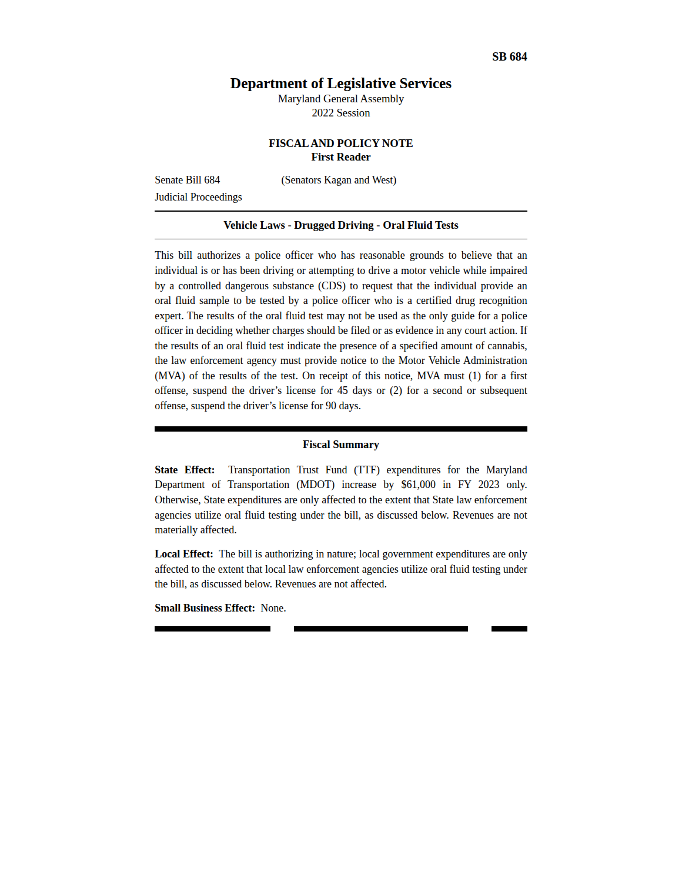SB 684
Department of Legislative Services
Maryland General Assembly
2022 Session
FISCAL AND POLICY NOTE
First Reader
| Senate Bill 684 | (Senators Kagan and West) |
| Judicial Proceedings | |
Vehicle Laws - Drugged Driving - Oral Fluid Tests
This bill authorizes a police officer who has reasonable grounds to believe that an individual is or has been driving or attempting to drive a motor vehicle while impaired by a controlled dangerous substance (CDS) to request that the individual provide an oral fluid sample to be tested by a police officer who is a certified drug recognition expert. The results of the oral fluid test may not be used as the only guide for a police officer in deciding whether charges should be filed or as evidence in any court action. If the results of an oral fluid test indicate the presence of a specified amount of cannabis, the law enforcement agency must provide notice to the Motor Vehicle Administration (MVA) of the results of the test. On receipt of this notice, MVA must (1) for a first offense, suspend the driver’s license for 45 days or (2) for a second or subsequent offense, suspend the driver’s license for 90 days.
Fiscal Summary
State Effect: Transportation Trust Fund (TTF) expenditures for the Maryland Department of Transportation (MDOT) increase by $61,000 in FY 2023 only. Otherwise, State expenditures are only affected to the extent that State law enforcement agencies utilize oral fluid testing under the bill, as discussed below. Revenues are not materially affected.
Local Effect: The bill is authorizing in nature; local government expenditures are only affected to the extent that local law enforcement agencies utilize oral fluid testing under the bill, as discussed below. Revenues are not affected.
Small Business Effect: None.